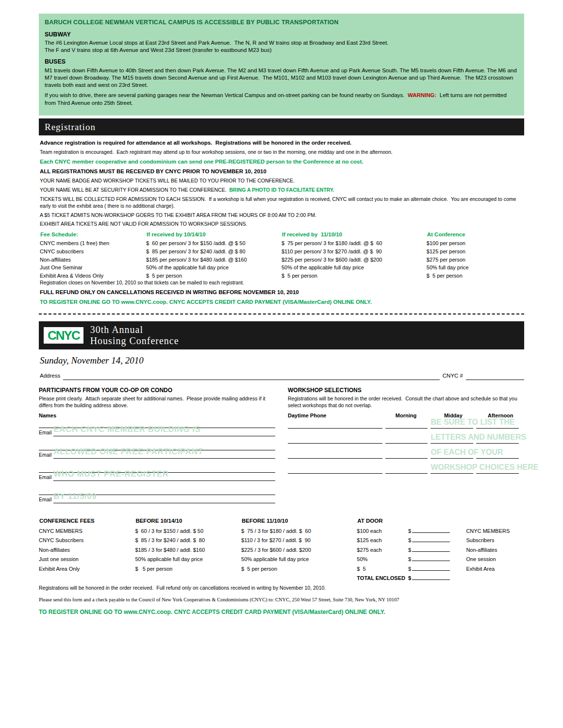BARUCH COLLEGE NEWMAN VERTICAL CAMPUS IS ACCESSIBLE BY PUBLIC TRANSPORTATION
SUBWAY
The #6 Lexington Avenue Local stops at East 23rd Street and Park Avenue. The N, R and W trains stop at Broadway and East 23rd Street.
The F and V trains stop at 6th Avenue and West 23d Street (transfer to eastbound M23 bus)
BUSES
M1 travels down Fifth Avenue to 40th Street and then down Park Avenue. The M2 and M3 travel down Fifth Avenue and up Park Avenue South. The M5 travels down Fifth Avenue. The M6 and M7 travel down Broadway. The M15 travels down Second Avenue and up First Avenue. The M101, M102 and M103 travel down Lexington Avenue and up Third Avenue. The M23 crosstown travels both east and west on 23rd Street.
If you wish to drive, there are several parking garages near the Newman Vertical Campus and on-street parking can be found nearby on Sundays. WARNING: Left turns are not permitted from Third Avenue onto 25th Street.
Registration
Advance registration is required for attendance at all workshops. Registrations will be honored in the order received.
Team registration is encouraged. Each registrant may attend up to four workshop sessions, one or two in the morning, one midday and one in the afternoon.
Each CNYC member cooperative and condominium can send one PRE-REGISTERED person to the Conference at no cost.
ALL REGISTRATIONS MUST BE RECEIVED BY CNYC PRIOR TO NOVEMBER 10, 2010
YOUR NAME BADGE AND WORKSHOP TICKETS WILL BE MAILED TO YOU PRIOR TO THE CONFERENCE.
YOUR NAME WILL BE AT SECURITY FOR ADMISSION TO THE CONFERENCE. BRING A PHOTO ID TO FACILITATE ENTRY.
TICKETS WILL BE COLLECTED FOR ADMISSION TO EACH SESSION. If a workshop is full when your registration is received, CNYC will contact you to make an alternate choice. You are encouraged to come early to visit the exhibit area ( there is no additional charge).
A $5 TICKET ADMITS NON-WORKSHOP GOERS TO THE EXHIBIT AREA FROM THE HOURS OF 8:00 AM TO 2:00 PM.
EXHIBIT AREA TICKETS ARE NOT VALID FOR ADMISSION TO WORKSHOP SESSIONS.
| Fee Schedule: | If received by 10/14/10 | If received by 11/10/10 | At Conference |
| --- | --- | --- | --- |
| CNYC members (1 free) then | $ 60 per person/ 3 for $150 /addl. @ $ 50 | $ 75 per person/ 3 for $180 /addl. @ $ 60 | $100 per person |
| CNYC subscribers | $ 85 per person/ 3 for $240 /addl. @ $ 80 | $110 per person/ 3 for $270 /addl. @ $ 90 | $125 per person |
| Non-affiliates | $185 per person/ 3 for $480 /addl. @ $160 | $225 per person/ 3 for $600 /addl. @ $200 | $275 per person |
| Just One Seminar | 50% of the applicable full day price | 50% of the applicable full day price | 50% full day price |
| Exhibit Area & Videos Only | $ 5 per person | $ 5 per person | $ 5 per person |
Registration closes on November 10, 2010 so that tickets can be mailed to each registrant.
FULL REFUND ONLY ON CANCELLATIONS RECEIVED IN WRITING BEFORE NOVEMBER 10, 2010
TO REGISTER ONLINE GO TO www.CNYC.coop. CNYC ACCEPTS CREDIT CARD PAYMENT (VISA/MasterCard) ONLINE ONLY.
CNYC
30th Annual
Housing Conference
Sunday, November 14, 2010
Address CNYC #
PARTICIPANTS FROM YOUR CO-OP OR CONDO
Please print clearly. Attach separate sheet for additional names. Please provide mailing address if it differs from the building address above.
Names
Email
EACH CNYC MEMBER BUILDING IS
Email
ALLOWED ONE FREE PARTICIPANT
Email
WHO MUST PRE-REGISTER
Email
BY 11/5/09
WORKSHOP SELECTIONS
Registrations will be honored in the order received. Consult the chart above and schedule so that you select workshops that do not overlap.
Daytime Phone
Morning
Midday
Afternoon
BE SURE TO LIST THE
LETTERS AND NUMBERS
OF EACH OF YOUR
WORKSHOP CHOICES HERE
| CONFERENCE FEES | BEFORE 10/14/10 | BEFORE 11/10/10 | AT DOOR | | |
| --- | --- | --- | --- | --- | --- |
| CNYC MEMBERS | $ 60 / 3 for $150 / addl. $ 50 | $ 75 / 3 for $180 / addl. $ 60 | $100 each | $ | CNYC MEMBERS |
| CNYC Subscribers | $ 85 / 3 for $240 / addl. $ 80 | $110 / 3 for $270 / addl. $ 90 | $125 each | $ | Subscribers |
| Non-affiliates | $185 / 3 for $480 / addl. $160 | $225 / 3 for $600 / addl. $200 | $275 each | $ | Non-affiliates |
| Just one session | 50% applicable full day price | 50% applicable full day price | 50% | $ | One session |
| Exhibit Area Only | $ 5 per person | $ 5 per person | $ 5 | $ | Exhibit Area |
| | TOTAL ENCLOSED | $ | |
Registrations will be honored in the order received. Full refund only on cancellations received in writing by November 10, 2010.
Please send this form and a check payable to the Council of New York Cooperatives & Condominiums (CNYC) to: CNYC, 250 West 57 Street, Suite 730, New York, NY 10107
TO REGISTER ONLINE GO TO www.CNYC.coop. CNYC ACCEPTS CREDIT CARD PAYMENT (VISA/MasterCard) ONLINE ONLY.